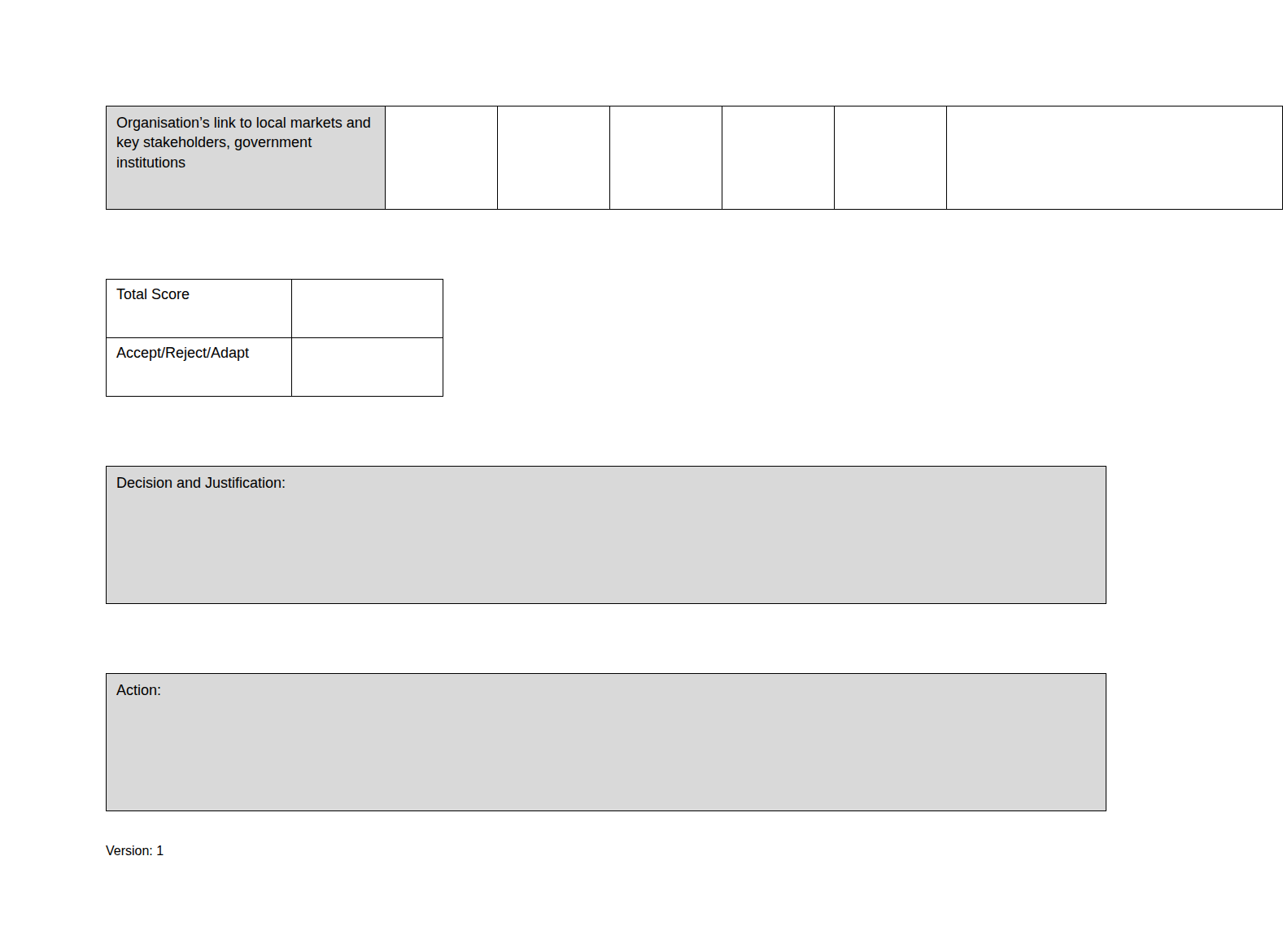| Organisation’s link to local markets and key stakeholders, government institutions | | | | | | |
| Total Score | |
| Accept/Reject/Adapt | |
Decision and Justification:
Action:
Version: 1